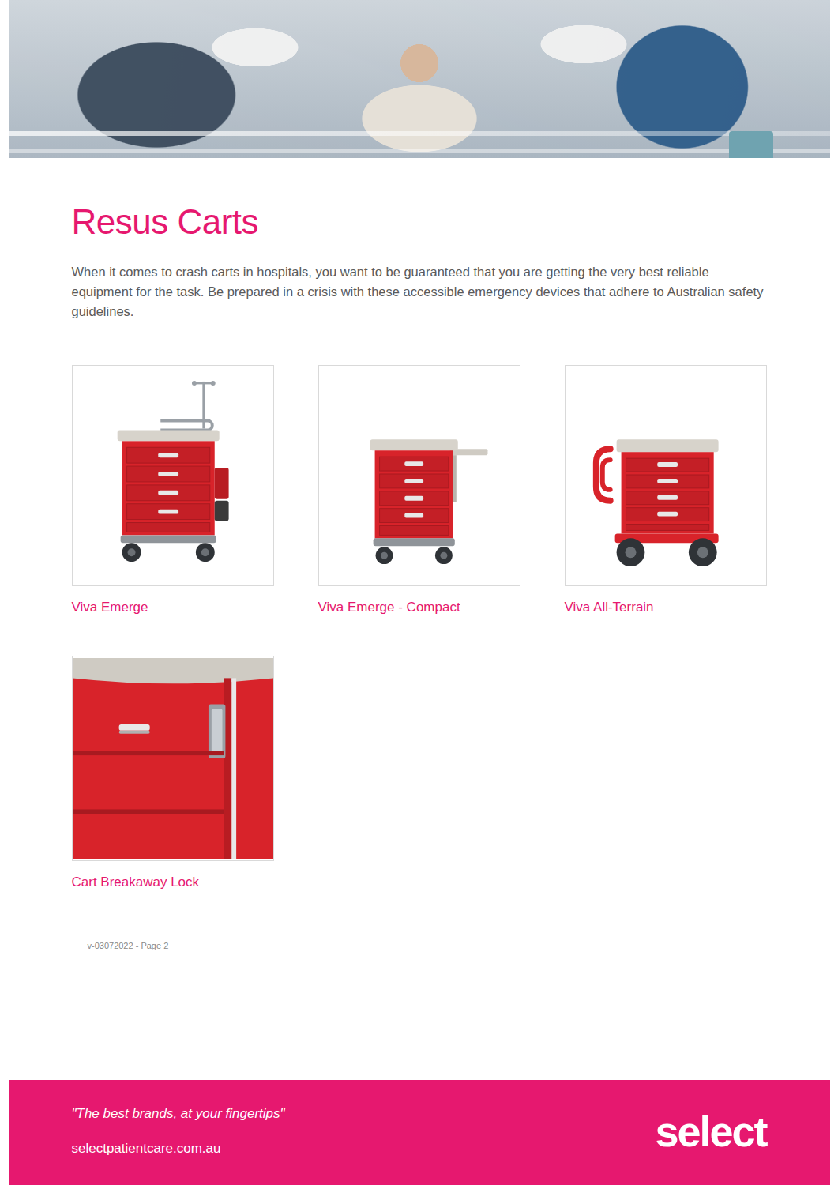Resus Carts
When it comes to crash carts in hospitals, you want to be guaranteed that you are getting the very best reliable equipment for the task. Be prepared in a crisis with these accessible emergency devices that adhere to Australian safety guidelines.
Viva Emerge
Viva Emerge - Compact
Viva All-Terrain
Cart Breakaway Lock
v-03072022 - Page 2
"The best brands, at your fingertips"
selectpatientcare.com.au
select